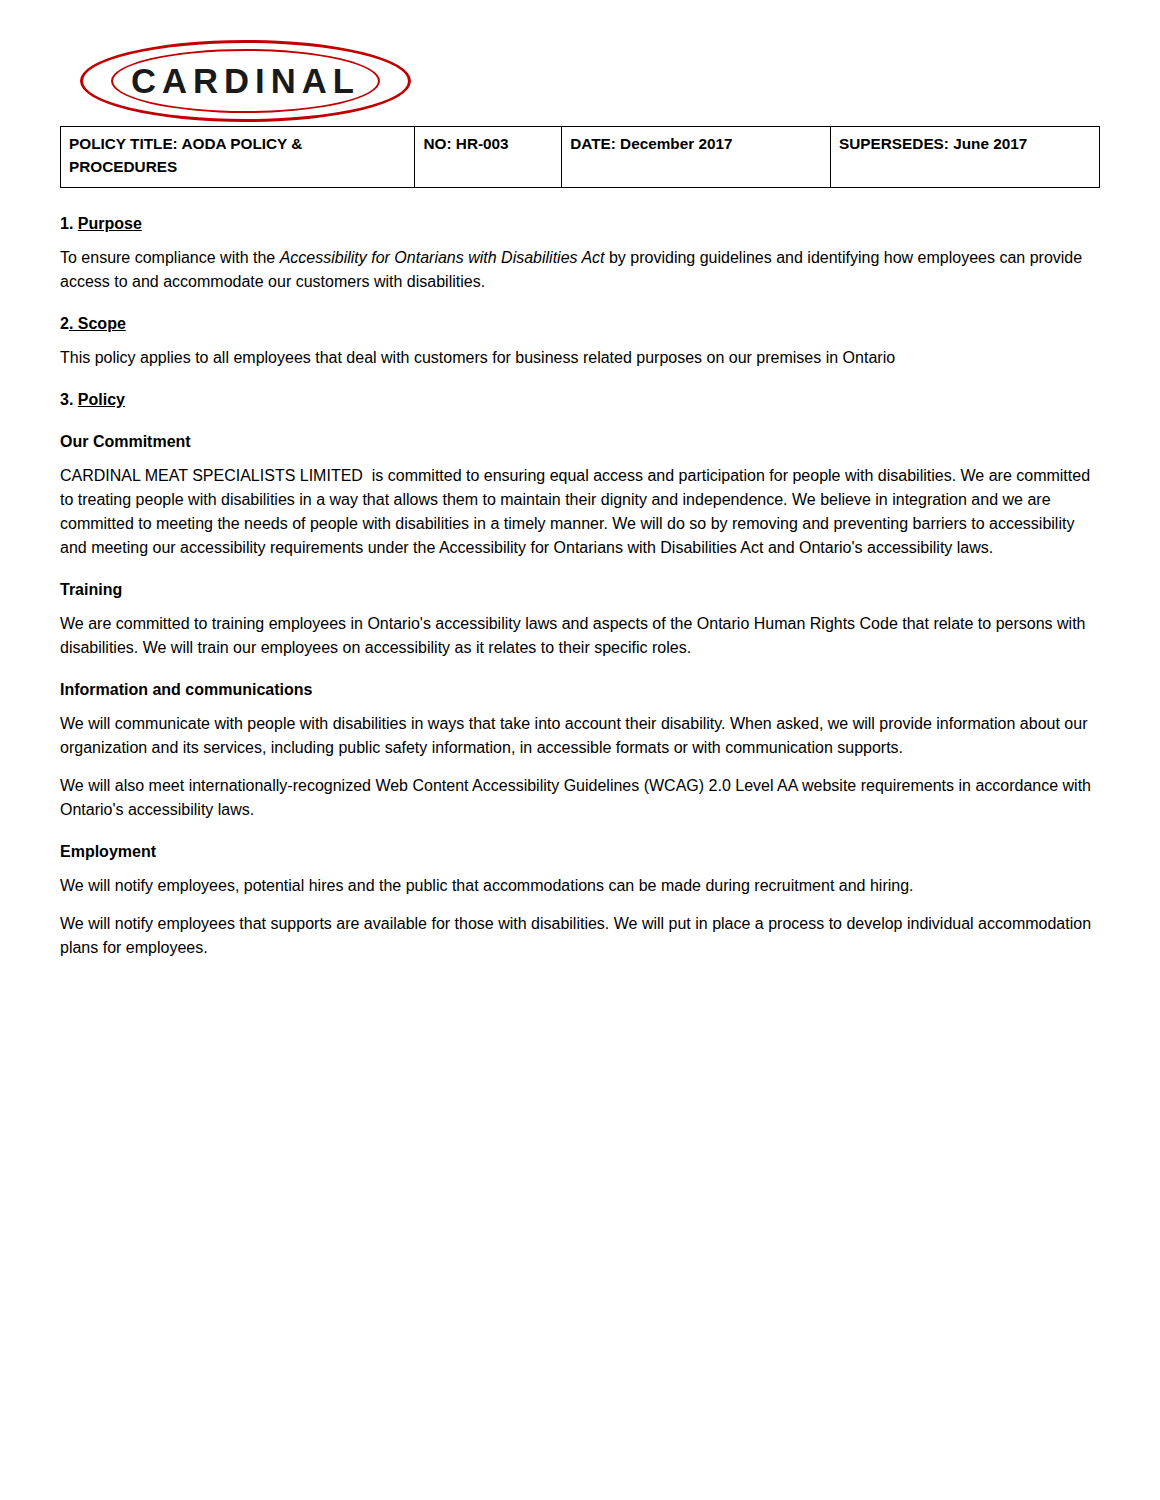CARDINAL
| POLICY TITLE: AODA POLICY & PROCEDURES | NO: HR-003 | DATE: December 2017 | SUPERSEDES: June 2017 |
1. Purpose
To ensure compliance with the Accessibility for Ontarians with Disabilities Act by providing guidelines and identifying how employees can provide access to and accommodate our customers with disabilities.
2. Scope
This policy applies to all employees that deal with customers for business related purposes on our premises in Ontario
3. Policy
Our Commitment
CARDINAL MEAT SPECIALISTS LIMITED is committed to ensuring equal access and participation for people with disabilities. We are committed to treating people with disabilities in a way that allows them to maintain their dignity and independence. We believe in integration and we are committed to meeting the needs of people with disabilities in a timely manner. We will do so by removing and preventing barriers to accessibility and meeting our accessibility requirements under the Accessibility for Ontarians with Disabilities Act and Ontario's accessibility laws.
Training
We are committed to training employees in Ontario's accessibility laws and aspects of the Ontario Human Rights Code that relate to persons with disabilities. We will train our employees on accessibility as it relates to their specific roles.
Information and communications
We will communicate with people with disabilities in ways that take into account their disability. When asked, we will provide information about our organization and its services, including public safety information, in accessible formats or with communication supports.
We will also meet internationally-recognized Web Content Accessibility Guidelines (WCAG) 2.0 Level AA website requirements in accordance with Ontario's accessibility laws.
Employment
We will notify employees, potential hires and the public that accommodations can be made during recruitment and hiring.
We will notify employees that supports are available for those with disabilities. We will put in place a process to develop individual accommodation plans for employees.